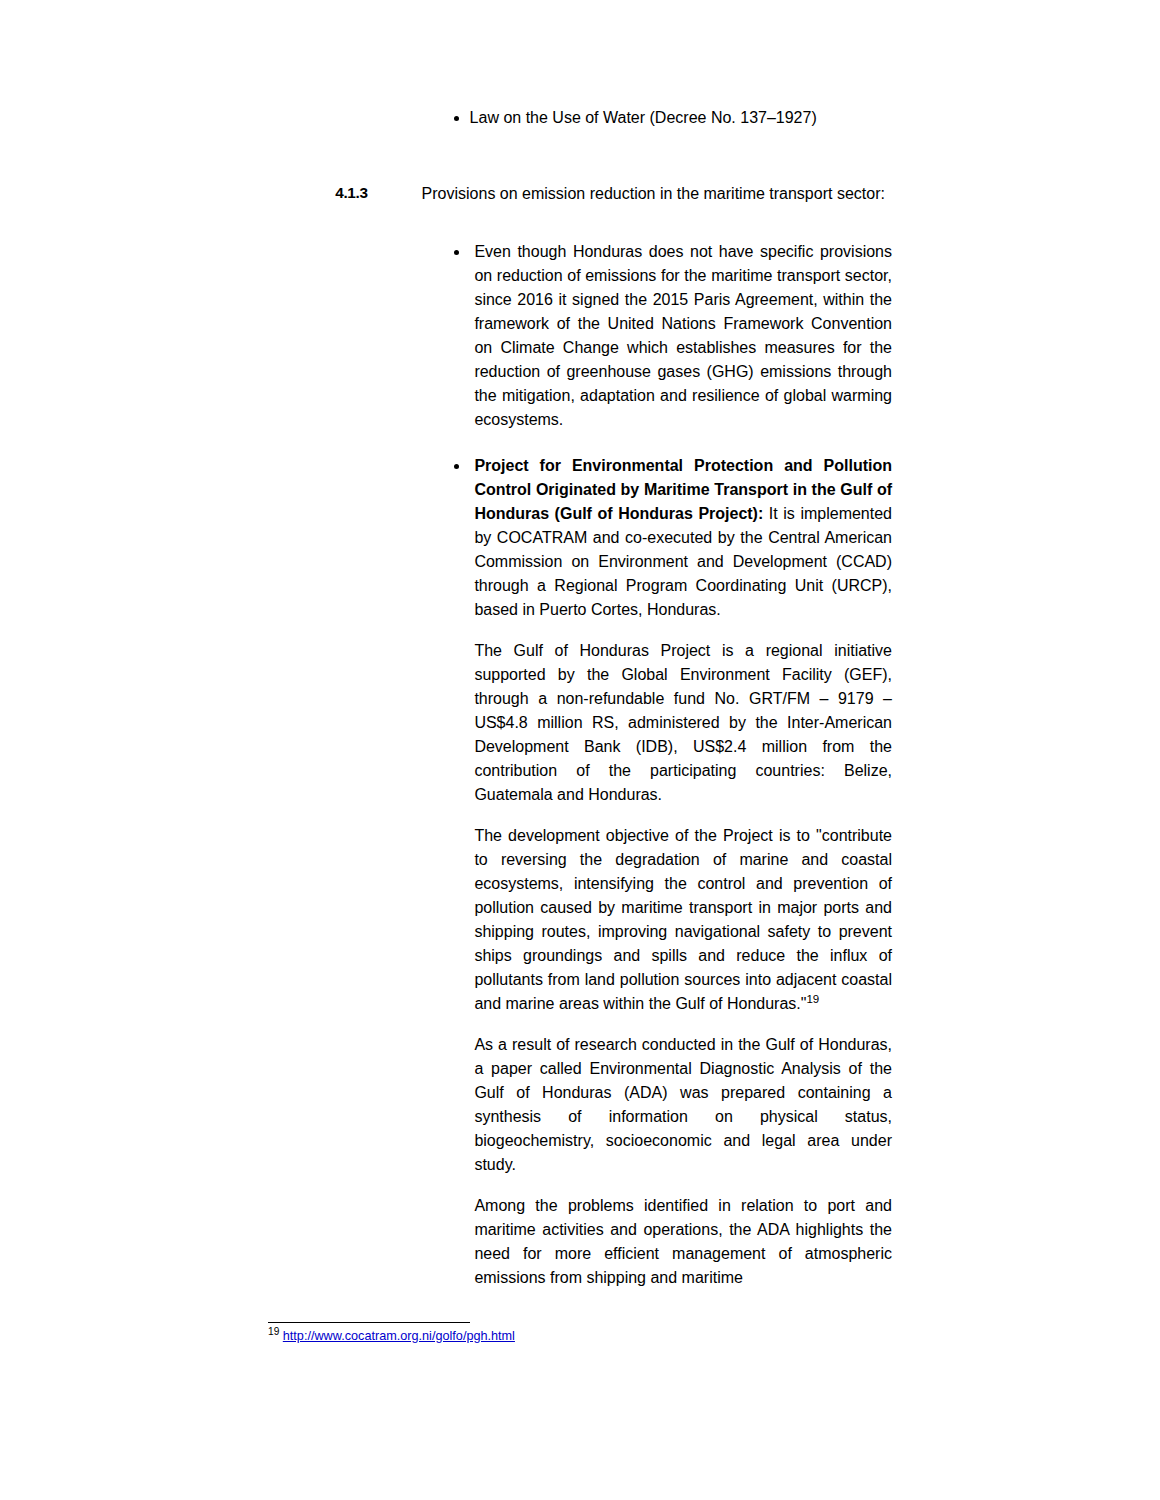Law on the Use of Water (Decree No. 137–1927)
4.1.3 Provisions on emission reduction in the maritime transport sector:
Even though Honduras does not have specific provisions on reduction of emissions for the maritime transport sector, since 2016 it signed the 2015 Paris Agreement, within the framework of the United Nations Framework Convention on Climate Change which establishes measures for the reduction of greenhouse gases (GHG) emissions through the mitigation, adaptation and resilience of global warming ecosystems.
Project for Environmental Protection and Pollution Control Originated by Maritime Transport in the Gulf of Honduras (Gulf of Honduras Project): It is implemented by COCATRAM and co-executed by the Central American Commission on Environment and Development (CCAD) through a Regional Program Coordinating Unit (URCP), based in Puerto Cortes, Honduras.
The Gulf of Honduras Project is a regional initiative supported by the Global Environment Facility (GEF), through a non-refundable fund No. GRT/FM – 9179 – US$4.8 million RS, administered by the Inter-American Development Bank (IDB), US$2.4 million from the contribution of the participating countries: Belize, Guatemala and Honduras.
The development objective of the Project is to "contribute to reversing the degradation of marine and coastal ecosystems, intensifying the control and prevention of pollution caused by maritime transport in major ports and shipping routes, improving navigational safety to prevent ships groundings and spills and reduce the influx of pollutants from land pollution sources into adjacent coastal and marine areas within the Gulf of Honduras."19
As a result of research conducted in the Gulf of Honduras, a paper called Environmental Diagnostic Analysis of the Gulf of Honduras (ADA) was prepared containing a synthesis of information on physical status, biogeochemistry, socioeconomic and legal area under study.
Among the problems identified in relation to port and maritime activities and operations, the ADA highlights the need for more efficient management of atmospheric emissions from shipping and maritime
19 http://www.cocatram.org.ni/golfo/pgh.html